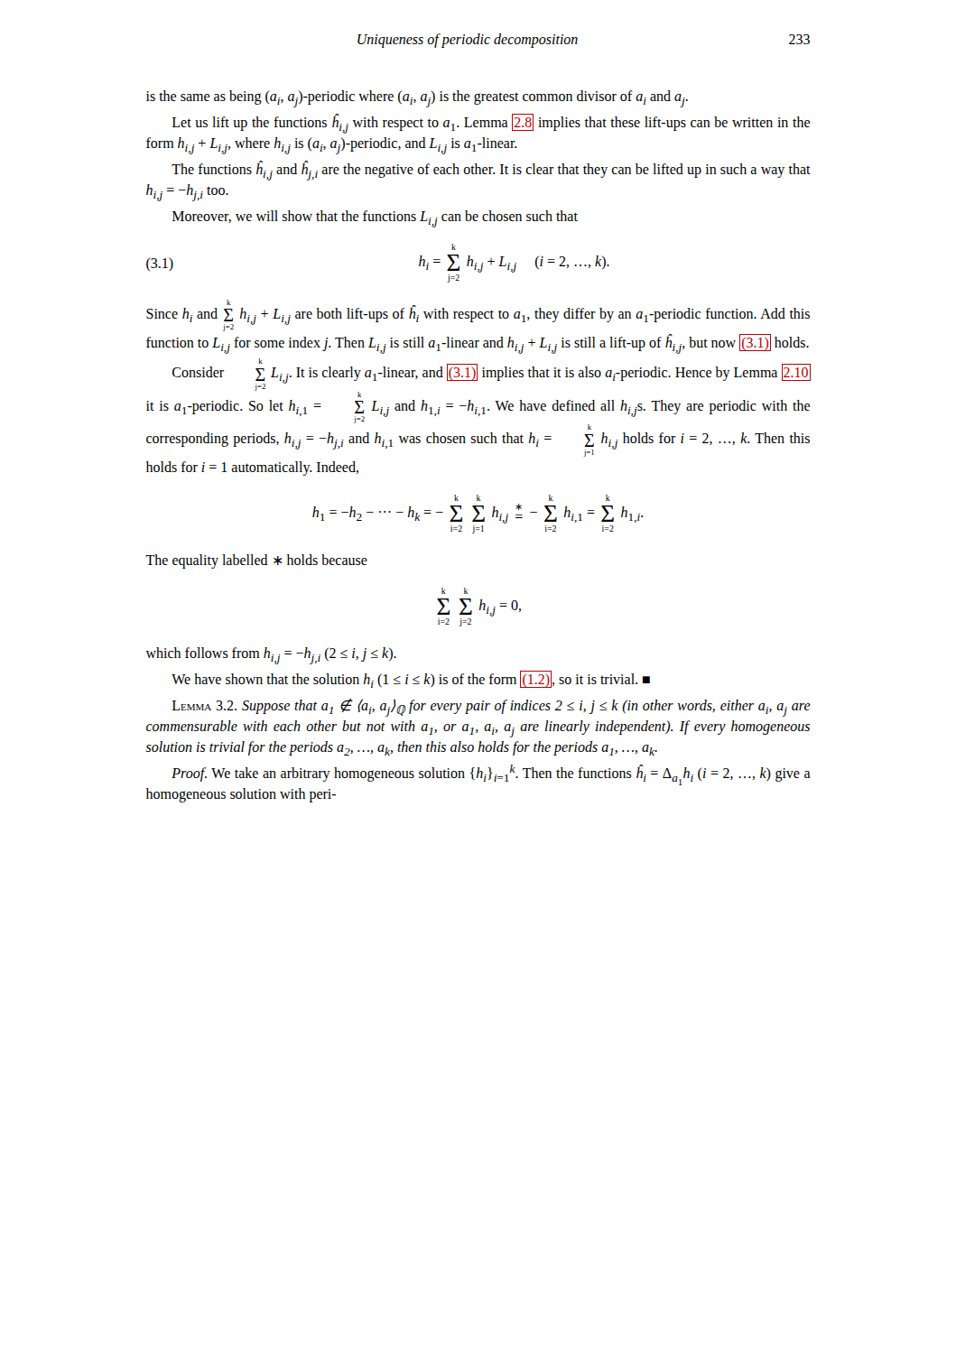Uniqueness of periodic decomposition 233
is the same as being (ai, aj)-periodic where (ai, aj) is the greatest common divisor of ai and aj.
Let us lift up the functions ĥi,j with respect to a1. Lemma 2.8 implies that these lift-ups can be written in the form hi,j + Li,j, where hi,j is (ai, aj)-periodic, and Li,j is a1-linear.
The functions ĥi,j and ĥj,i are the negative of each other. It is clear that they can be lifted up in such a way that hi,j = −hj,i too.
Moreover, we will show that the functions Li,j can be chosen such that
(3.1) hi = k Σ j=2 hi,j + Li,j (i = 2, …, k).
Since hi and kΣj=2 hi,j + Li,j are both lift-ups of ĥi with respect to a1, they differ by an a1-periodic function. Add this function to Li,j for some index j. Then Li,j is still a1-linear and hi,j + Li,j is still a lift-up of ĥi,j, but now (3.1) holds.
Consider kΣj=2 Li,j. It is clearly a1-linear, and (3.1) implies that it is also ai-periodic. Hence by Lemma 2.10 it is a1-periodic. So let hi,1 = kΣj=2 Li,j and h1,i = −hi,1. We have defined all hi,js. They are periodic with the corresponding periods, hi,j = −hj,i and hi,1 was chosen such that hi = kΣj=1 hi,j holds for i = 2, …, k. Then this holds for i = 1 automatically. Indeed,
h1 = −h2 − ··· − hk = − k Σ i=2 k Σ j=1 hi,j ∗= − k Σ i=2 hi,1 = k Σ i=2 h1,i.
The equality labelled ∗ holds because
k Σ i=2 k Σ j=2 hi,j = 0,
which follows from hi,j = −hj,i (2 ≤ i, j ≤ k).
We have shown that the solution hi (1 ≤ i ≤ k) is of the form (1.2), so it is trivial. ■
Lemma 3.2. Suppose that a1 ∉ ⟨ai, aj⟩ℚ for every pair of indices 2 ≤ i, j ≤ k (in other words, either ai, aj are commensurable with each other but not with a1, or a1, ai, aj are linearly independent). If every homogeneous solution is trivial for the periods a2, …, ak, then this also holds for the periods a1, …, ak.
Proof. We take an arbitrary homogeneous solution {hi}i=1k. Then the functions ĥi = Δa1hi (i = 2, …, k) give a homogeneous solution with peri-